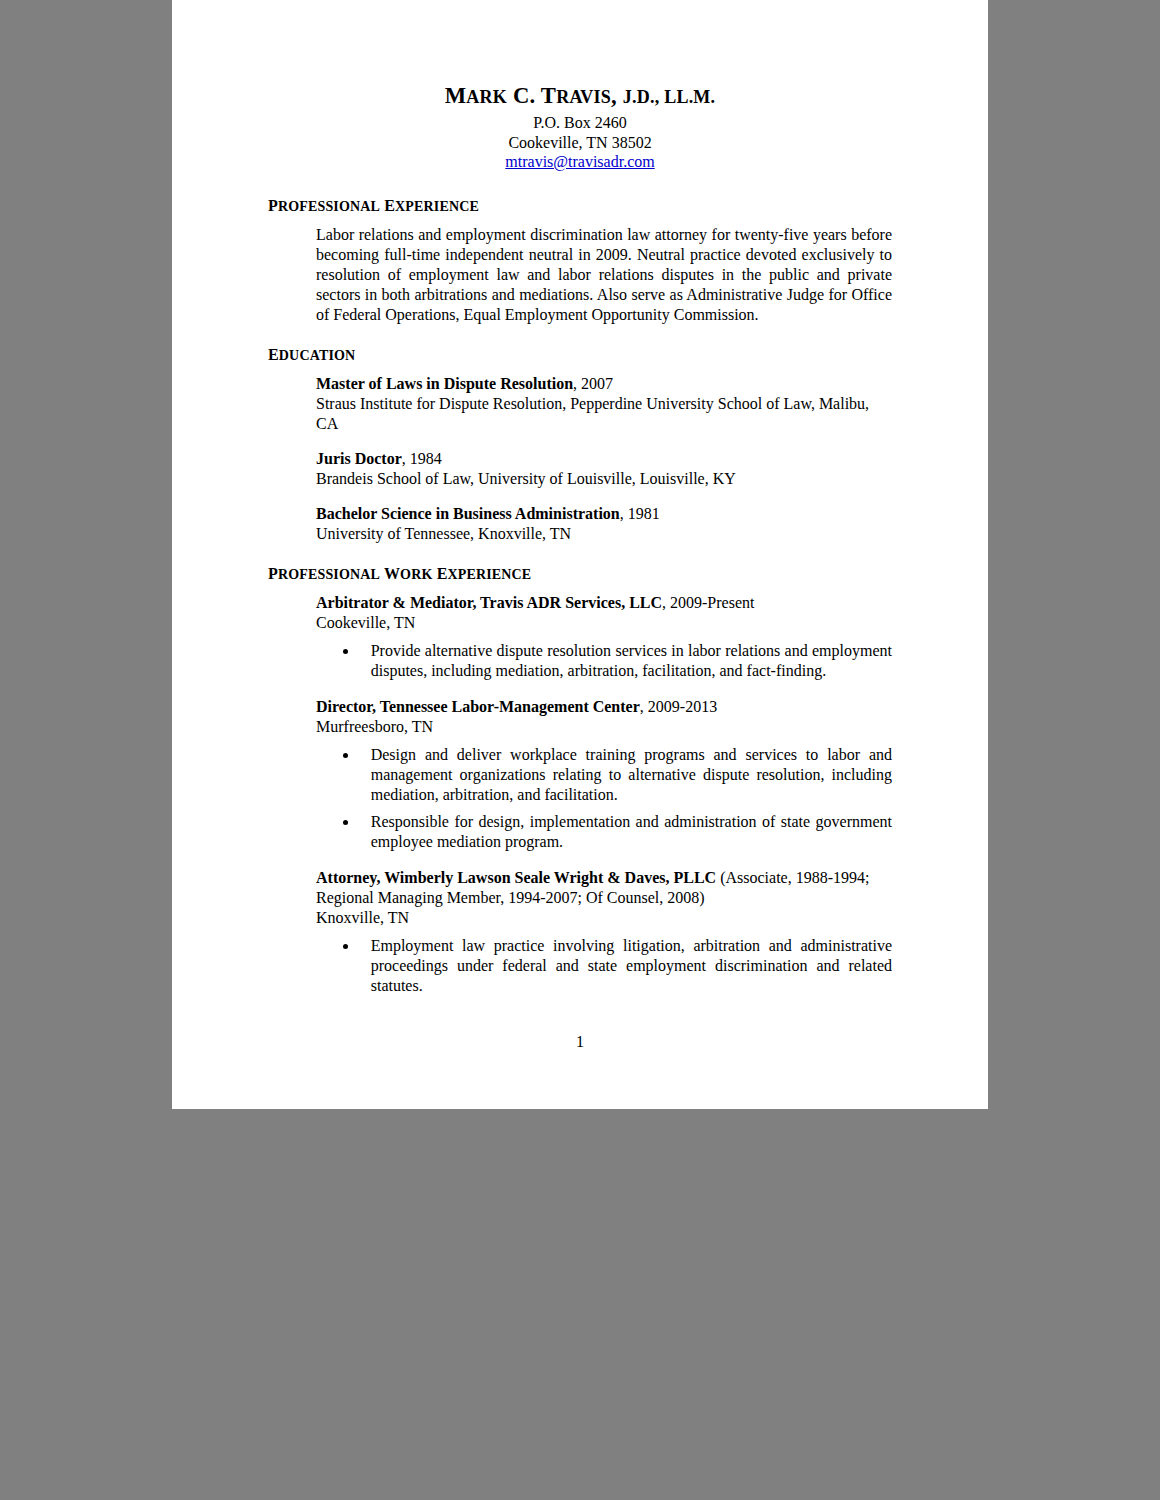MARK C. TRAVIS, J.D., LL.M.
P.O. Box 2460
Cookeville, TN 38502
mtravis@travisadr.com
PROFESSIONAL EXPERIENCE
Labor relations and employment discrimination law attorney for twenty-five years before becoming full-time independent neutral in 2009. Neutral practice devoted exclusively to resolution of employment law and labor relations disputes in the public and private sectors in both arbitrations and mediations. Also serve as Administrative Judge for Office of Federal Operations, Equal Employment Opportunity Commission.
EDUCATION
Master of Laws in Dispute Resolution, 2007
Straus Institute for Dispute Resolution, Pepperdine University School of Law, Malibu, CA
Juris Doctor, 1984
Brandeis School of Law, University of Louisville, Louisville, KY
Bachelor Science in Business Administration, 1981
University of Tennessee, Knoxville, TN
PROFESSIONAL WORK EXPERIENCE
Arbitrator & Mediator, Travis ADR Services, LLC, 2009-Present
Cookeville, TN
Provide alternative dispute resolution services in labor relations and employment disputes, including mediation, arbitration, facilitation, and fact-finding.
Director, Tennessee Labor-Management Center, 2009-2013
Murfreesboro, TN
Design and deliver workplace training programs and services to labor and management organizations relating to alternative dispute resolution, including mediation, arbitration, and facilitation.
Responsible for design, implementation and administration of state government employee mediation program.
Attorney, Wimberly Lawson Seale Wright & Daves, PLLC (Associate, 1988-1994; Regional Managing Member, 1994-2007; Of Counsel, 2008)
Knoxville, TN
Employment law practice involving litigation, arbitration and administrative proceedings under federal and state employment discrimination and related statutes.
1